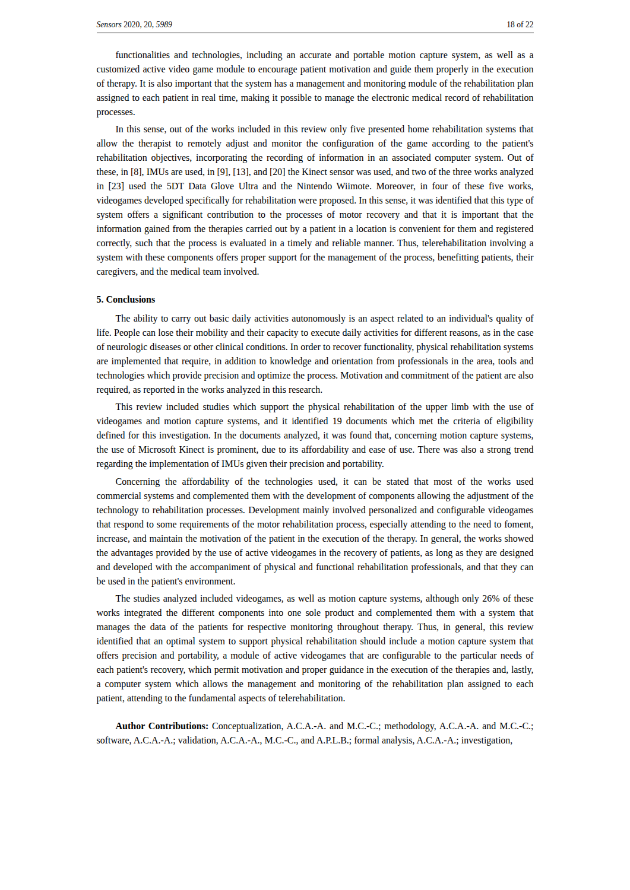Sensors 2020, 20, 5989 18 of 22
functionalities and technologies, including an accurate and portable motion capture system, as well as a customized active video game module to encourage patient motivation and guide them properly in the execution of therapy. It is also important that the system has a management and monitoring module of the rehabilitation plan assigned to each patient in real time, making it possible to manage the electronic medical record of rehabilitation processes.
In this sense, out of the works included in this review only five presented home rehabilitation systems that allow the therapist to remotely adjust and monitor the configuration of the game according to the patient's rehabilitation objectives, incorporating the recording of information in an associated computer system. Out of these, in [8], IMUs are used, in [9], [13], and [20] the Kinect sensor was used, and two of the three works analyzed in [23] used the 5DT Data Glove Ultra and the Nintendo Wiimote. Moreover, in four of these five works, videogames developed specifically for rehabilitation were proposed. In this sense, it was identified that this type of system offers a significant contribution to the processes of motor recovery and that it is important that the information gained from the therapies carried out by a patient in a location is convenient for them and registered correctly, such that the process is evaluated in a timely and reliable manner. Thus, telerehabilitation involving a system with these components offers proper support for the management of the process, benefitting patients, their caregivers, and the medical team involved.
5. Conclusions
The ability to carry out basic daily activities autonomously is an aspect related to an individual's quality of life. People can lose their mobility and their capacity to execute daily activities for different reasons, as in the case of neurologic diseases or other clinical conditions. In order to recover functionality, physical rehabilitation systems are implemented that require, in addition to knowledge and orientation from professionals in the area, tools and technologies which provide precision and optimize the process. Motivation and commitment of the patient are also required, as reported in the works analyzed in this research.
This review included studies which support the physical rehabilitation of the upper limb with the use of videogames and motion capture systems, and it identified 19 documents which met the criteria of eligibility defined for this investigation. In the documents analyzed, it was found that, concerning motion capture systems, the use of Microsoft Kinect is prominent, due to its affordability and ease of use. There was also a strong trend regarding the implementation of IMUs given their precision and portability.
Concerning the affordability of the technologies used, it can be stated that most of the works used commercial systems and complemented them with the development of components allowing the adjustment of the technology to rehabilitation processes. Development mainly involved personalized and configurable videogames that respond to some requirements of the motor rehabilitation process, especially attending to the need to foment, increase, and maintain the motivation of the patient in the execution of the therapy. In general, the works showed the advantages provided by the use of active videogames in the recovery of patients, as long as they are designed and developed with the accompaniment of physical and functional rehabilitation professionals, and that they can be used in the patient's environment.
The studies analyzed included videogames, as well as motion capture systems, although only 26% of these works integrated the different components into one sole product and complemented them with a system that manages the data of the patients for respective monitoring throughout therapy. Thus, in general, this review identified that an optimal system to support physical rehabilitation should include a motion capture system that offers precision and portability, a module of active videogames that are configurable to the particular needs of each patient's recovery, which permit motivation and proper guidance in the execution of the therapies and, lastly, a computer system which allows the management and monitoring of the rehabilitation plan assigned to each patient, attending to the fundamental aspects of telerehabilitation.
Author Contributions: Conceptualization, A.C.A.-A. and M.C.-C.; methodology, A.C.A.-A. and M.C.-C.; software, A.C.A.-A.; validation, A.C.A.-A., M.C.-C., and A.P.L.B.; formal analysis, A.C.A.-A.; investigation,